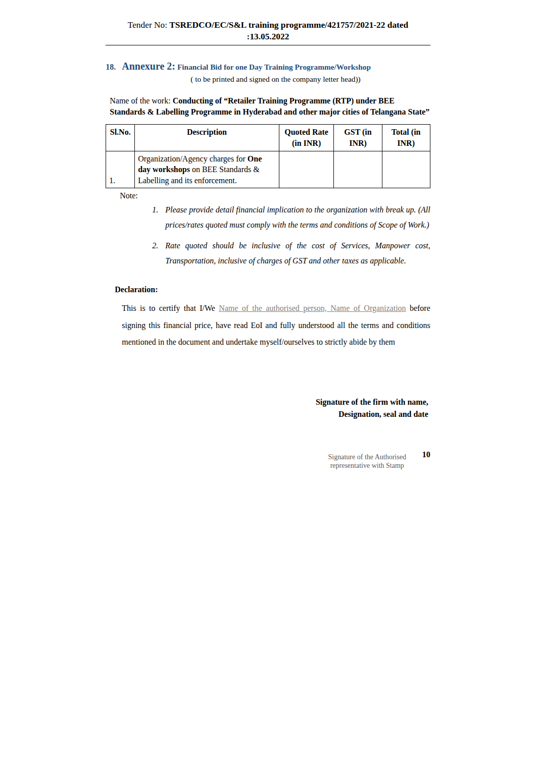Tender No: TSREDCO/EC/S&L training programme/421757/2021-22 dated :13.05.2022
18. Annexure 2: Financial Bid for one Day Training Programme/Workshop
( to be printed and signed on the company letter head))
Name of the work: Conducting of “Retailer Training Programme (RTP) under BEE Standards & Labelling Programme in Hyderabad and other major cities of Telangana State”
| Sl.No. | Description | Quoted Rate (in INR) | GST (in INR) | Total (in INR) |
| --- | --- | --- | --- | --- |
| 1. | Organization/Agency charges for One day workshops on BEE Standards & Labelling and its enforcement. | | | |
Note:
Please provide detail financial implication to the organization with break up. (All prices/rates quoted must comply with the terms and conditions of Scope of Work.)
Rate quoted should be inclusive of the cost of Services, Manpower cost, Transportation, inclusive of charges of GST and other taxes as applicable.
Declaration:
This is to certify that I/We Name of the authorised person, Name of Organization before signing this financial price, have read EoI and fully understood all the terms and conditions mentioned in the document and undertake myself/ourselves to strictly abide by them
Signature of the firm with name,
Designation, seal and date
Signature of the Authorised
representative with Stamp
10